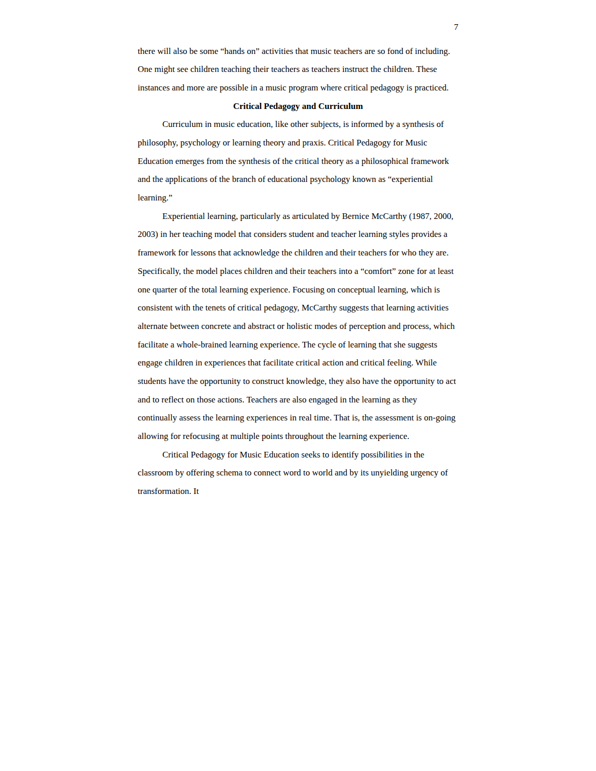7
there will also be some “hands on” activities that music teachers are so fond of including. One might see children teaching their teachers as teachers instruct the children. These instances and more are possible in a music program where critical pedagogy is practiced.
Critical Pedagogy and Curriculum
Curriculum in music education, like other subjects, is informed by a synthesis of philosophy, psychology or learning theory and praxis. Critical Pedagogy for Music Education emerges from the synthesis of the critical theory as a philosophical framework and the applications of the branch of educational psychology known as “experiential learning.”
Experiential learning, particularly as articulated by Bernice McCarthy (1987, 2000, 2003) in her teaching model that considers student and teacher learning styles provides a framework for lessons that acknowledge the children and their teachers for who they are. Specifically, the model places children and their teachers into a “comfort” zone for at least one quarter of the total learning experience. Focusing on conceptual learning, which is consistent with the tenets of critical pedagogy, McCarthy suggests that learning activities alternate between concrete and abstract or holistic modes of perception and process, which facilitate a whole-brained learning experience. The cycle of learning that she suggests engage children in experiences that facilitate critical action and critical feeling. While students have the opportunity to construct knowledge, they also have the opportunity to act and to reflect on those actions. Teachers are also engaged in the learning as they continually assess the learning experiences in real time. That is, the assessment is on-going allowing for refocusing at multiple points throughout the learning experience.
Critical Pedagogy for Music Education seeks to identify possibilities in the classroom by offering schema to connect word to world and by its unyielding urgency of transformation. It